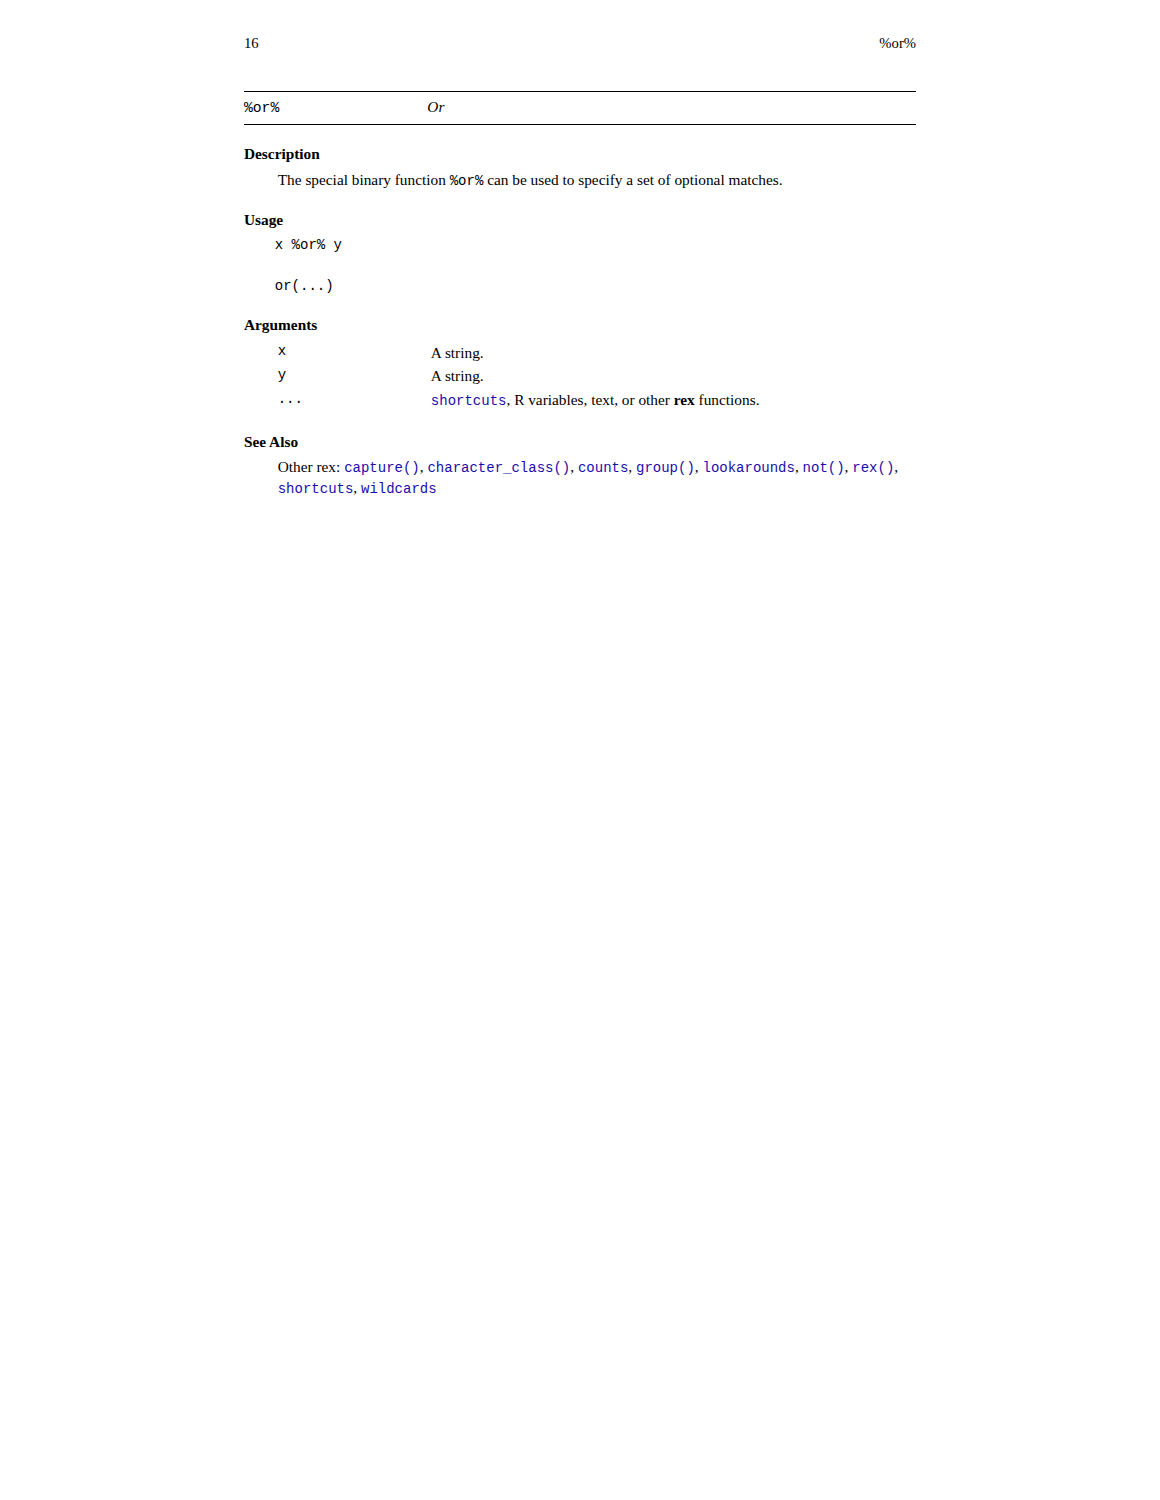16 %or%
%or% Or
Description
The special binary function %or% can be used to specify a set of optional matches.
Usage
x %or% y

or(...)
Arguments
| x | A string. |
| y | A string. |
| ... | shortcuts , R variables, text, or other rex functions. |
See Also
Other rex: capture(), character_class(), counts, group(), lookarounds, not(), rex(), shortcuts, wildcards